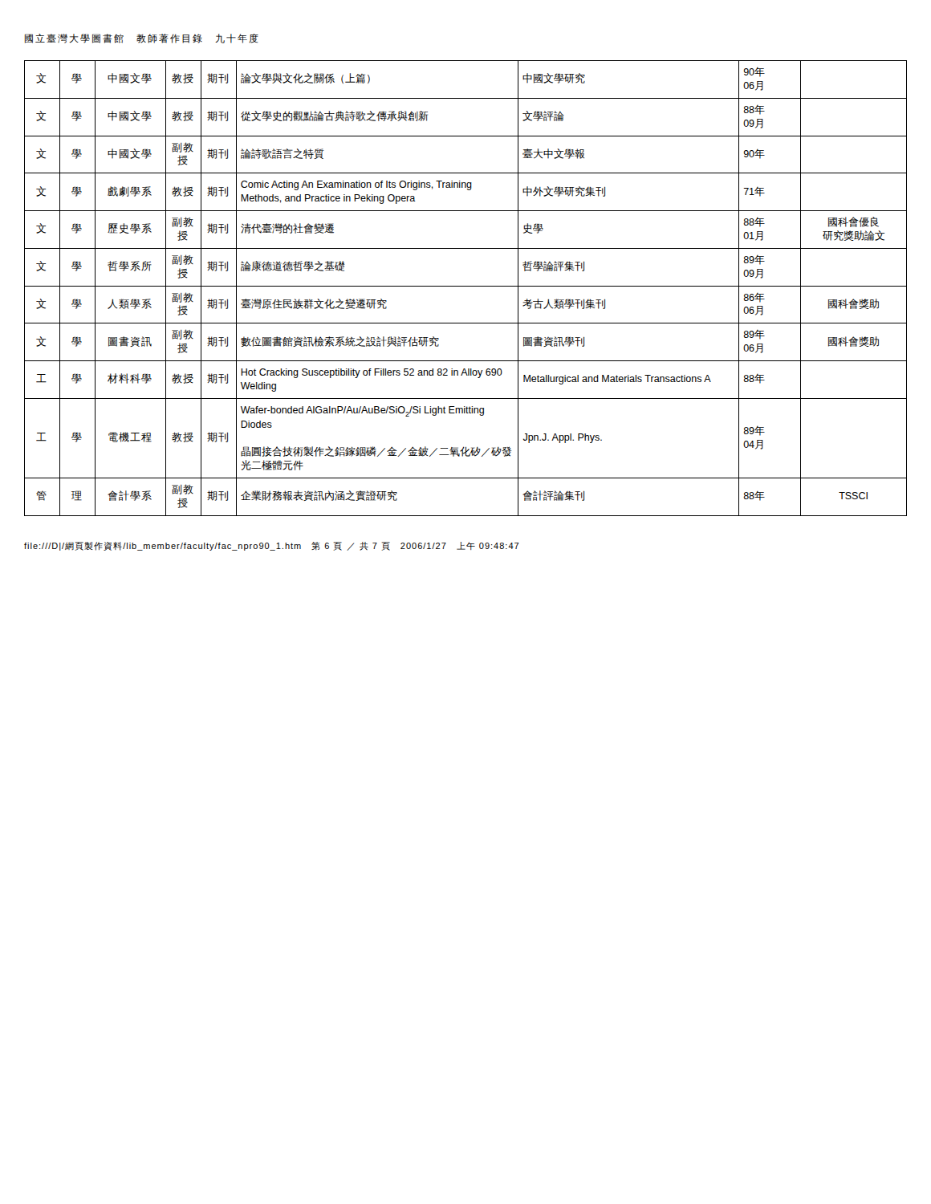國立臺灣大學圖書館　教師著作目錄　九十年度
| 文 | 學 | 中國文學 | 教授 | 期刊 | 論文學與文化之關係（上篇） | 中國文學研究 | 90年 06月 | |
| 文 | 學 | 中國文學 | 教授 | 期刊 | 從文學史的觀點論古典詩歌之傳承與創新 | 文學評論 | 88年 09月 | |
| 文 | 學 | 中國文學 | 副教授 | 期刊 | 論詩歌語言之特質 | 臺大中文學報 | 90年 | |
| 文 | 學 | 戲劇學系 | 教授 | 期刊 | Comic Acting An Examination of Its Origins, Training Methods, and Practice in Peking Opera | 中外文學研究集刊 | 71年 | |
| 文 | 學 | 歷史學系 | 副教授 | 期刊 | 清代臺灣的社會變遷 | 史學 | 88年 01月 | 國科會優良 研究獎助論文 |
| 文 | 學 | 哲學系所 | 副教授 | 期刊 | 論康德道德哲學之基礎 | 哲學論評集刊 | 89年 09月 | |
| 文 | 學 | 人類學系 | 副教授 | 期刊 | 臺灣原住民族群文化之變遷研究 | 考古人類學刊集刊 | 86年 06月 | 國科會獎助 |
| 文 | 學 | 圖書資訊 | 副教授 | 期刊 | 數位圖書館資訊檢索系統之設計與評估研究 | 圖書資訊學刊 | 89年 06月 | 國科會獎助 |
| 工 | 學 | 材料科學 | 教授 | 期刊 | Hot Cracking Susceptibility of Fillers 52 and 82 in Alloy 690 Welding | Metallurgical and Materials Transactions A | 88年 | |
| 工 | 學 | 電機工程 | 教授 | 期刊 | Wafer-bonded AlGaInP/Au/AuBe/SiO 2 /Si Light Emitting Diodes 晶圓接合技術製作之鋁鎵銦磷／金／金鈹／二氧化矽／矽發光二極體元件 | Jpn.J. Appl. Phys. | 89年 04月 | |
| 管 | 理 | 會計學系 | 副教授 | 期刊 | 企業財務報表資訊內涵之實證研究 | 會計評論集刊 | 88年 | TSSCI |
file:///D|/網頁製作資料/lib_member/faculty/fac_npro90_1.htm　第 6 頁 ／ 共 7 頁　2006/1/27　上午 09:48:47